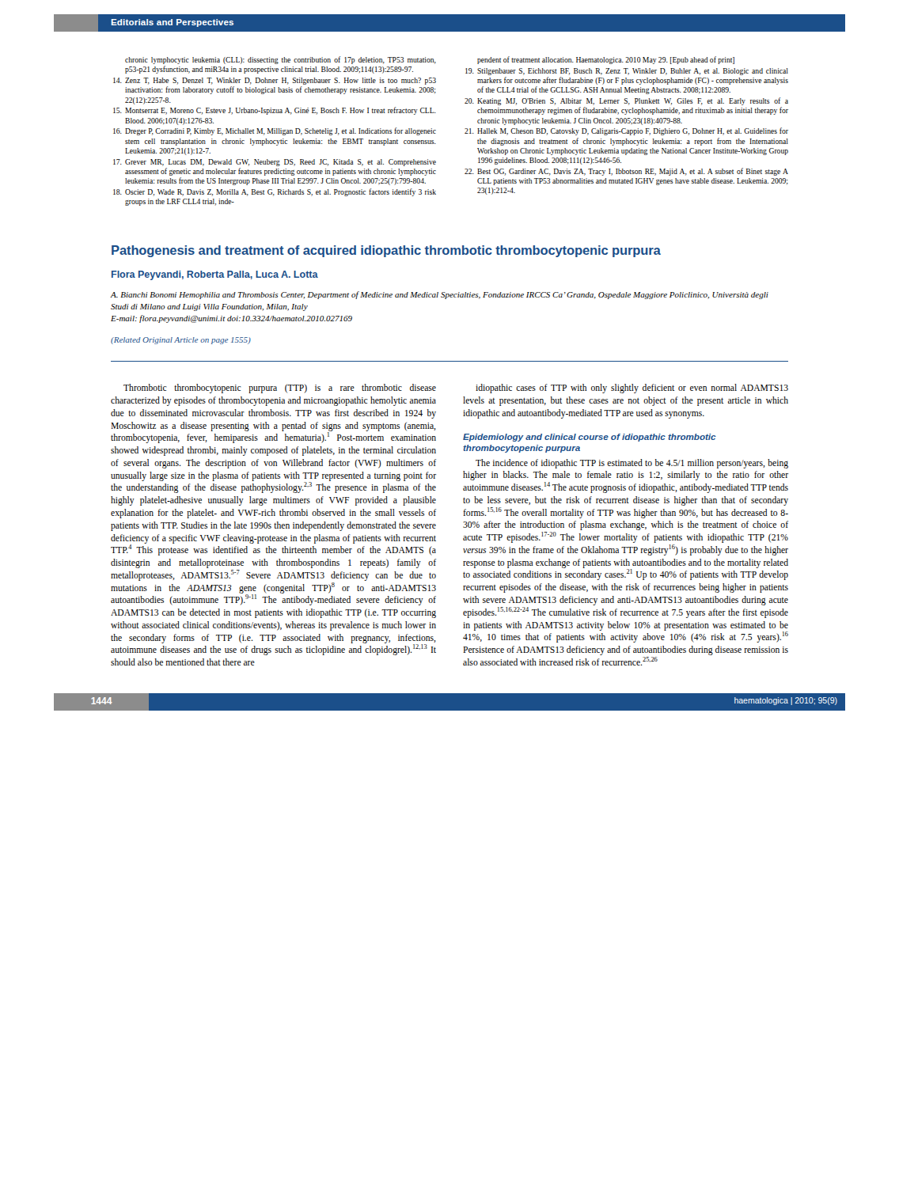Editorials and Perspectives
chronic lymphocytic leukemia (CLL): dissecting the contribution of 17p deletion, TP53 mutation, p53-p21 dysfunction, and miR34a in a prospective clinical trial. Blood. 2009;114(13):2589-97.
14. Zenz T, Habe S, Denzel T, Winkler D, Dohner H, Stilgenbauer S. How little is too much? p53 inactivation: from laboratory cutoff to biological basis of chemotherapy resistance. Leukemia. 2008; 22(12):2257-8.
15. Montserrat E, Moreno C, Esteve J, Urbano-Ispizua A, Giné E, Bosch F. How I treat refractory CLL. Blood. 2006;107(4):1276-83.
16. Dreger P, Corradini P, Kimby E, Michallet M, Milligan D, Schetelig J, et al. Indications for allogeneic stem cell transplantation in chronic lymphocytic leukemia: the EBMT transplant consensus. Leukemia. 2007;21(1):12-7.
17. Grever MR, Lucas DM, Dewald GW, Neuberg DS, Reed JC, Kitada S, et al. Comprehensive assessment of genetic and molecular features predicting outcome in patients with chronic lymphocytic leukemia: results from the US Intergroup Phase III Trial E2997. J Clin Oncol. 2007;25(7):799-804.
18. Oscier D, Wade R, Davis Z, Morilla A, Best G, Richards S, et al. Prognostic factors identify 3 risk groups in the LRF CLL4 trial, inde-
pendent of treatment allocation. Haematologica. 2010 May 29. [Epub ahead of print]
19. Stilgenbauer S, Eichhorst BF, Busch R, Zenz T, Winkler D, Buhler A, et al. Biologic and clinical markers for outcome after fludarabine (F) or F plus cyclophosphamide (FC) - comprehensive analysis of the CLL4 trial of the GCLLSG. ASH Annual Meeting Abstracts. 2008;112:2089.
20. Keating MJ, O'Brien S, Albitar M, Lerner S, Plunkett W, Giles F, et al. Early results of a chemoimmunotherapy regimen of fludarabine, cyclophosphamide, and rituximab as initial therapy for chronic lymphocytic leukemia. J Clin Oncol. 2005;23(18):4079-88.
21. Hallek M, Cheson BD, Catovsky D, Caligaris-Cappio F, Dighiero G, Dohner H, et al. Guidelines for the diagnosis and treatment of chronic lymphocytic leukemia: a report from the International Workshop on Chronic Lymphocytic Leukemia updating the National Cancer Institute-Working Group 1996 guidelines. Blood. 2008;111(12):5446-56.
22. Best OG, Gardiner AC, Davis ZA, Tracy I, Ibbotson RE, Majid A, et al. A subset of Binet stage A CLL patients with TP53 abnormalities and mutated IGHV genes have stable disease. Leukemia. 2009; 23(1):212-4.
Pathogenesis and treatment of acquired idiopathic thrombotic thrombocytopenic purpura
Flora Peyvandi, Roberta Palla, Luca A. Lotta
A. Bianchi Bonomi Hemophilia and Thrombosis Center, Department of Medicine and Medical Specialties, Fondazione IRCCS Ca’ Granda, Ospedale Maggiore Policlinico, Università degli Studi di Milano and Luigi Villa Foundation, Milan, Italy
E-mail: flora.peyvandi@unimi.it doi:10.3324/haematol.2010.027169
(Related Original Article on page 1555)
Thrombotic thrombocytopenic purpura (TTP) is a rare thrombotic disease characterized by episodes of thrombocytopenia and microangiopathic hemolytic anemia due to disseminated microvascular thrombosis. TTP was first described in 1924 by Moschowitz as a disease presenting with a pentad of signs and symptoms (anemia, thrombocytopenia, fever, hemiparesis and hematuria).1 Post-mortem examination showed widespread thrombi, mainly composed of platelets, in the terminal circulation of several organs. The description of von Willebrand factor (VWF) multimers of unusually large size in the plasma of patients with TTP represented a turning point for the understanding of the disease pathophysiology.2,3 The presence in plasma of the highly platelet-adhesive unusually large multimers of VWF provided a plausible explanation for the platelet- and VWF-rich thrombi observed in the small vessels of patients with TTP. Studies in the late 1990s then independently demonstrated the severe deficiency of a specific VWF cleaving-protease in the plasma of patients with recurrent TTP.4 This protease was identified as the thirteenth member of the ADAMTS (a disintegrin and metalloproteinase with thrombospondins 1 repeats) family of metalloproteases, ADAMTS13.5-7 Severe ADAMTS13 deficiency can be due to mutations in the ADAMTS13 gene (congenital TTP)8 or to anti-ADAMTS13 autoantibodies (autoimmune TTP).9-11 The antibody-mediated severe deficiency of ADAMTS13 can be detected in most patients with idiopathic TTP (i.e. TTP occurring without associated clinical conditions/events), whereas its prevalence is much lower in the secondary forms of TTP (i.e. TTP associated with pregnancy, infections, autoimmune diseases and the use of drugs such as ticlopidine and clopidogrel).12,13 It should also be mentioned that there are
idiopathic cases of TTP with only slightly deficient or even normal ADAMTS13 levels at presentation, but these cases are not object of the present article in which idiopathic and autoantibody-mediated TTP are used as synonyms.
Epidemiology and clinical course of idiopathic thrombotic thrombocytopenic purpura
The incidence of idiopathic TTP is estimated to be 4.5/1 million person/years, being higher in blacks. The male to female ratio is 1:2, similarly to the ratio for other autoimmune diseases.14 The acute prognosis of idiopathic, antibody-mediated TTP tends to be less severe, but the risk of recurrent disease is higher than that of secondary forms.15,16 The overall mortality of TTP was higher than 90%, but has decreased to 8-30% after the introduction of plasma exchange, which is the treatment of choice of acute TTP episodes.17-20 The lower mortality of patients with idiopathic TTP (21% versus 39% in the frame of the Oklahoma TTP registry16) is probably due to the higher response to plasma exchange of patients with autoantibodies and to the mortality related to associated conditions in secondary cases.21 Up to 40% of patients with TTP develop recurrent episodes of the disease, with the risk of recurrences being higher in patients with severe ADAMTS13 deficiency and anti-ADAMTS13 autoantibodies during acute episodes.15,16,22-24 The cumulative risk of recurrence at 7.5 years after the first episode in patients with ADAMTS13 activity below 10% at presentation was estimated to be 41%, 10 times that of patients with activity above 10% (4% risk at 7.5 years).16 Persistence of ADAMTS13 deficiency and of autoantibodies during disease remission is also associated with increased risk of recurrence.25,26
1444
haematologica | 2010; 95(9)